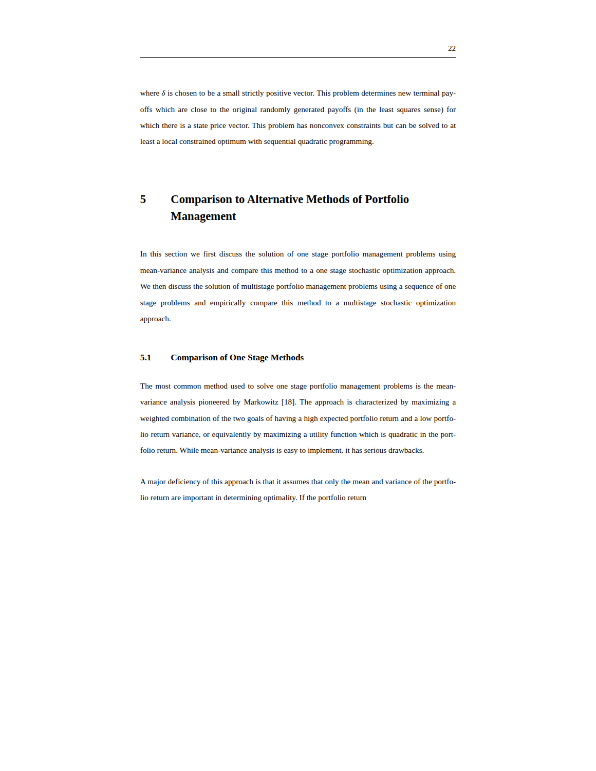22
where δ is chosen to be a small strictly positive vector. This problem determines new terminal payoffs which are close to the original randomly generated payoffs (in the least squares sense) for which there is a state price vector. This problem has nonconvex constraints but can be solved to at least a local constrained optimum with sequential quadratic programming.
5 Comparison to Alternative Methods of Portfolio Management
In this section we first discuss the solution of one stage portfolio management problems using mean-variance analysis and compare this method to a one stage stochastic optimization approach. We then discuss the solution of multistage portfolio management problems using a sequence of one stage problems and empirically compare this method to a multistage stochastic optimization approach.
5.1 Comparison of One Stage Methods
The most common method used to solve one stage portfolio management problems is the mean-variance analysis pioneered by Markowitz [18]. The approach is characterized by maximizing a weighted combination of the two goals of having a high expected portfolio return and a low portfolio return variance, or equivalently by maximizing a utility function which is quadratic in the portfolio return. While mean-variance analysis is easy to implement, it has serious drawbacks.
A major deficiency of this approach is that it assumes that only the mean and variance of the portfolio return are important in determining optimality. If the portfolio return